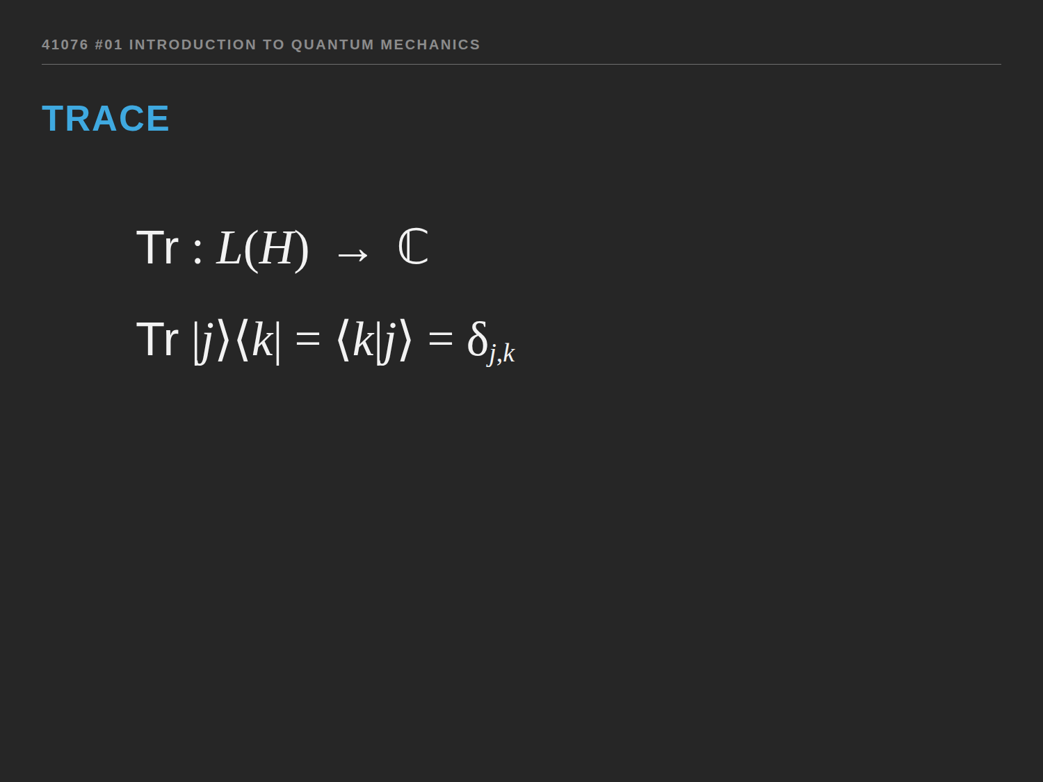41076 #01 Introduction to Quantum Mechanics
Trace
Tr : L(H) → ℂ
Tr |j⟩⟨k| = ⟨k|j⟩ = δj,k